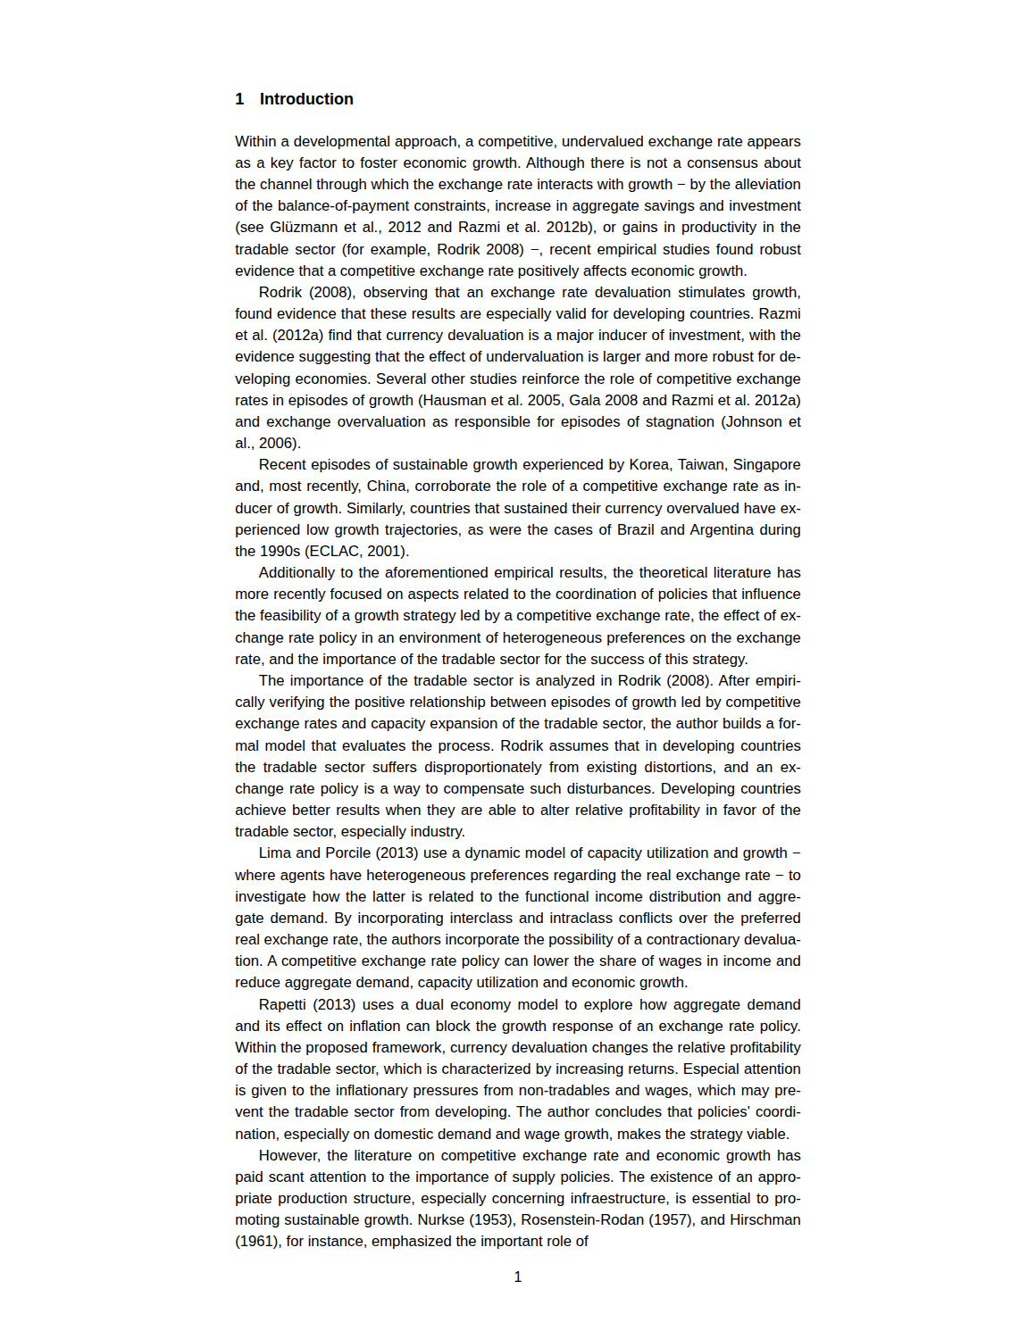1 Introduction
Within a developmental approach, a competitive, undervalued exchange rate appears as a key factor to foster economic growth. Although there is not a consensus about the channel through which the exchange rate interacts with growth − by the alleviation of the balance-of-payment constraints, increase in aggregate savings and investment (see Glüzmann et al., 2012 and Razmi et al. 2012b), or gains in productivity in the tradable sector (for example, Rodrik 2008) −, recent empirical studies found robust evidence that a competitive exchange rate positively affects economic growth.
Rodrik (2008), observing that an exchange rate devaluation stimulates growth, found evidence that these results are especially valid for developing countries. Razmi et al. (2012a) find that currency devaluation is a major inducer of investment, with the evidence suggesting that the effect of undervaluation is larger and more robust for developing economies. Several other studies reinforce the role of competitive exchange rates in episodes of growth (Hausman et al. 2005, Gala 2008 and Razmi et al. 2012a) and exchange overvaluation as responsible for episodes of stagnation (Johnson et al., 2006).
Recent episodes of sustainable growth experienced by Korea, Taiwan, Singapore and, most recently, China, corroborate the role of a competitive exchange rate as inducer of growth. Similarly, countries that sustained their currency overvalued have experienced low growth trajectories, as were the cases of Brazil and Argentina during the 1990s (ECLAC, 2001).
Additionally to the aforementioned empirical results, the theoretical literature has more recently focused on aspects related to the coordination of policies that influence the feasibility of a growth strategy led by a competitive exchange rate, the effect of exchange rate policy in an environment of heterogeneous preferences on the exchange rate, and the importance of the tradable sector for the success of this strategy.
The importance of the tradable sector is analyzed in Rodrik (2008). After empirically verifying the positive relationship between episodes of growth led by competitive exchange rates and capacity expansion of the tradable sector, the author builds a formal model that evaluates the process. Rodrik assumes that in developing countries the tradable sector suffers disproportionately from existing distortions, and an exchange rate policy is a way to compensate such disturbances. Developing countries achieve better results when they are able to alter relative profitability in favor of the tradable sector, especially industry.
Lima and Porcile (2013) use a dynamic model of capacity utilization and growth − where agents have heterogeneous preferences regarding the real exchange rate − to investigate how the latter is related to the functional income distribution and aggregate demand. By incorporating interclass and intraclass conflicts over the preferred real exchange rate, the authors incorporate the possibility of a contractionary devaluation. A competitive exchange rate policy can lower the share of wages in income and reduce aggregate demand, capacity utilization and economic growth.
Rapetti (2013) uses a dual economy model to explore how aggregate demand and its effect on inflation can block the growth response of an exchange rate policy. Within the proposed framework, currency devaluation changes the relative profitability of the tradable sector, which is characterized by increasing returns. Especial attention is given to the inflationary pressures from non-tradables and wages, which may prevent the tradable sector from developing. The author concludes that policies' coordination, especially on domestic demand and wage growth, makes the strategy viable.
However, the literature on competitive exchange rate and economic growth has paid scant attention to the importance of supply policies. The existence of an appropriate production structure, especially concerning infraestructure, is essential to promoting sustainable growth. Nurkse (1953), Rosenstein-Rodan (1957), and Hirschman (1961), for instance, emphasized the important role of
1